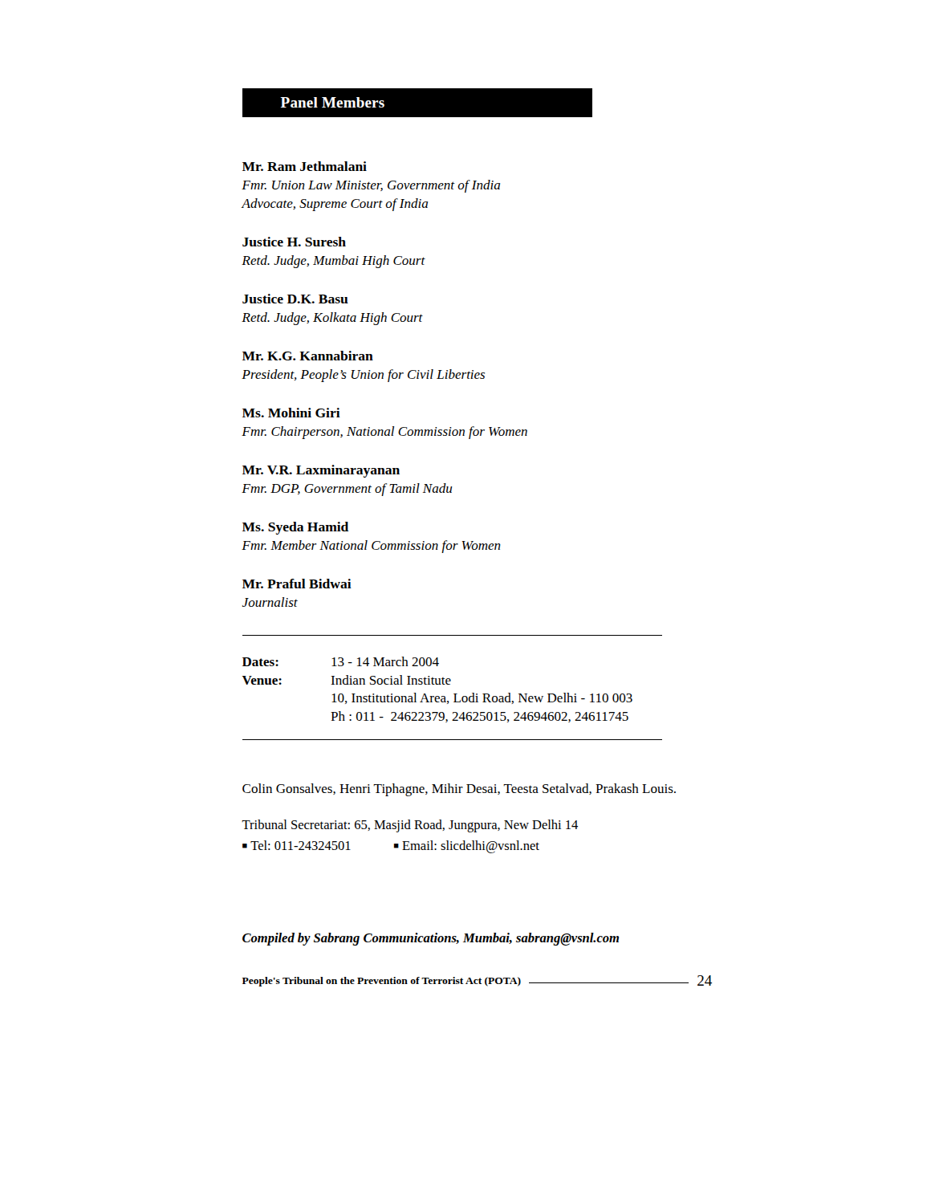Panel Members
Mr. Ram Jethmalani
Fmr. Union Law Minister, Government of India
Advocate, Supreme Court of India
Justice H. Suresh
Retd. Judge, Mumbai High Court
Justice D.K. Basu
Retd. Judge, Kolkata High Court
Mr. K.G. Kannabiran
President, People’s Union for Civil Liberties
Ms. Mohini Giri
Fmr. Chairperson, National Commission for Women
Mr. V.R. Laxminarayanan
Fmr. DGP, Government of Tamil Nadu
Ms. Syeda Hamid
Fmr. Member National Commission for Women
Mr. Praful Bidwai
Journalist
| Dates: | 13 - 14 March 2004 |
| Venue: | Indian Social Institute |
| | 10, Institutional Area, Lodi Road, New Delhi - 110 003 |
| | Ph : 011 - 24622379, 24625015, 24694602, 24611745 |
Colin Gonsalves, Henri Tiphagne, Mihir Desai, Teesta Setalvad, Prakash Louis.
Tribunal Secretariat: 65, Masjid Road, Jungpura, New Delhi 14
■Tel: 011-24324501 ■Email: slicdelhi@vsnl.net
Compiled by Sabrang Communications, Mumbai, sabrang@vsnl.com
People's Tribunal on the Prevention of Terrorist Act (POTA) 24